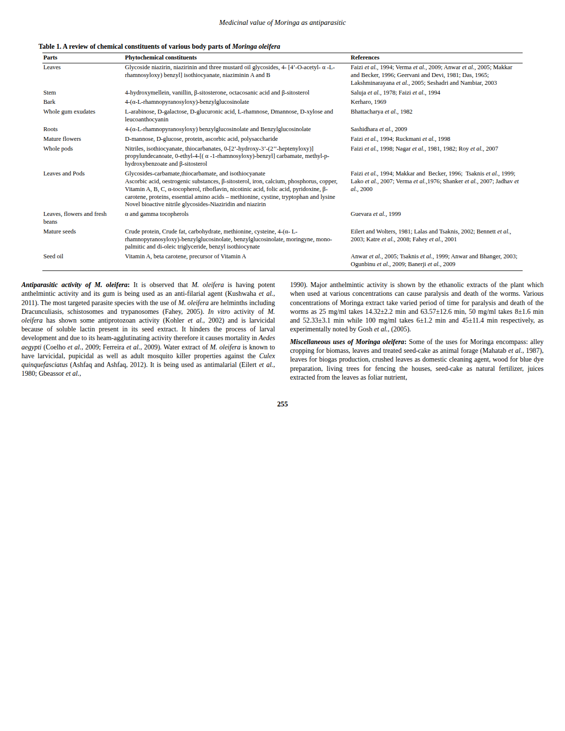Medicinal value of Moringa as antiparasitic
Table 1. A review of chemical constituents of various body parts of Moringa oleifera
| Parts | Phytochemical constituents | References |
| --- | --- | --- |
| Leaves | Glycoside niazirin, niazirinin and three mustard oil glycosides, 4- [4’-O-acetyl- α -L-rhamnosyloxy) benzyl] isothiocyanate, niaziminin A and B | Faizi et al., 1994; Verma et al., 2009; Anwar et al., 2005; Makkar and Becker, 1996; Geervani and Devi, 1981; Das, 1965; Lakshminarayana et al., 2005; Seshadri and Nambiar, 2003 |
| Stem | 4-hydroxymellein, vanillin, β-sitosterone, octacosanic acid and β-sitosterol | Saluja et al., 1978; Faizi et al., 1994 |
| Bark | 4-(α-L-rhamnopyranosyloxy)-benzylglucosinolate | Kerharo, 1969 |
| Whole gum exudates | L-arabinose, D-galactose, D-glucuronic acid, L-rhamnose, Dmannose, D-xylose and leucoanthocyanin | Bhattacharya et al., 1982 |
| Roots | 4-(α-L-rhamnopyranosyloxy) benzylglucosinolate and Benzylglucosinolate | Sashidhara et al., 2009 |
| Mature flowers | D-mannose, D-glucose, protein, ascorbic acid, polysaccharide | Faizi et al., 1994; Ruckmani et al., 1998 |
| Whole pods | Nitriles, isothiocyanate, thiocarbanates, 0-[2’-hydroxy-3’-(2’’-heptenyloxy)] propylundecanoate, 0-ethyl-4-[( α -1-rhamnosyloxy)-benzyl] carbamate, methyl-p-hydroxybenzoate and β-sitosterol | Faizi et al., 1998; Nagar et al., 1981, 1982; Roy et al., 2007 |
| Leaves and Pods | Glycosides-carbamate,thiocarbamate, and isothiocyanate Ascorbic acid, oestrogenic substances, β-sitosterol, iron, calcium, phosphorus, copper, Vitamin A, B, C, α-tocopherol, riboflavin, nicotinic acid, folic acid, pyridoxine, β-carotene, proteins, essential amino acids – methionine, cystine, tryptophan and lysine Novel bioactive nitrile glycosides-Niaziridin and niazirin | Faizi et al., 1994; Makkar and Becker, 1996; Tsaknis et al., 1999; Lako et al., 2007; Verma et al., 1976; Shanker et al., 2007; Jadhav et al., 2000 |
| Leaves, flowers and fresh beans | α and gamma tocopherols | Guevara et al., 1999 |
| Mature seeds | Crude protein, Crude fat, carbohydrate, methionine, cysteine, 4-(α- L-rhamnopyranosyloxy)-benzylglucosinolate, benzylglucosinolate, moringyne, mono-palmitic and di-oleic triglyceride, benzyl isothiocynate | Eilert and Wolters, 1981; Lalas and Tsaknis, 2002; Bennett et al., 2003; Katre et al., 2008; Fahey et al., 2001 |
| Seed oil | Vitamin A, beta carotene, precursor of Vitamin A | Anwar et al., 2005; Tsaknis et al., 1999; Anwar and Bhanger, 2003; Ogunbinu et al., 2009; Banerji et al., 2009 |
Antiparasitic activity of M. oleifera: It is observed that M. oleifera is having potent anthelmintic activity and its gum is being used as an anti-filarial agent (Kushwaha et al., 2011). The most targeted parasite species with the use of M. oleifera are helminths including Dracunculiasis, schistosomes and trypanosomes (Fahey, 2005). In vitro activity of M. oleifera has shown some antiprotozoan activity (Kohler et al., 2002) and is larvicidal because of soluble lactin present in its seed extract. It hinders the process of larval development and due to its heam-agglutinating activity therefore it causes mortality in Aedes aegypti (Coelho et al., 2009; Ferreira et al., 2009). Water extract of M. oleifera is known to have larvicidal, pupicidal as well as adult mosquito killer properties against the Culex quinquefasciatus (Ashfaq and Ashfaq, 2012). It is being used as antimalarial (Eilert et al., 1980; Gbeassor et al.,
1990). Major anthelmintic activity is shown by the ethanolic extracts of the plant which when used at various concentrations can cause paralysis and death of the worms. Various concentrations of Moringa extract take varied period of time for paralysis and death of the worms as 25 mg/ml takes 14.32±2.2 min and 63.57±12.6 min, 50 mg/ml takes 8±1.6 min and 52.33±3.1 min while 100 mg/ml takes 6±1.2 min and 45±11.4 min respectively, as experimentally noted by Gosh et al., (2005).
Miscellaneous uses of Moringa oleifera: Some of the uses for Moringa encompass: alley cropping for biomass, leaves and treated seed-cake as animal forage (Mahatab et al., 1987), leaves for biogas production, crushed leaves as domestic cleaning agent, wood for blue dye preparation, living trees for fencing the houses, seed-cake as natural fertilizer, juices extracted from the leaves as foliar nutrient,
255